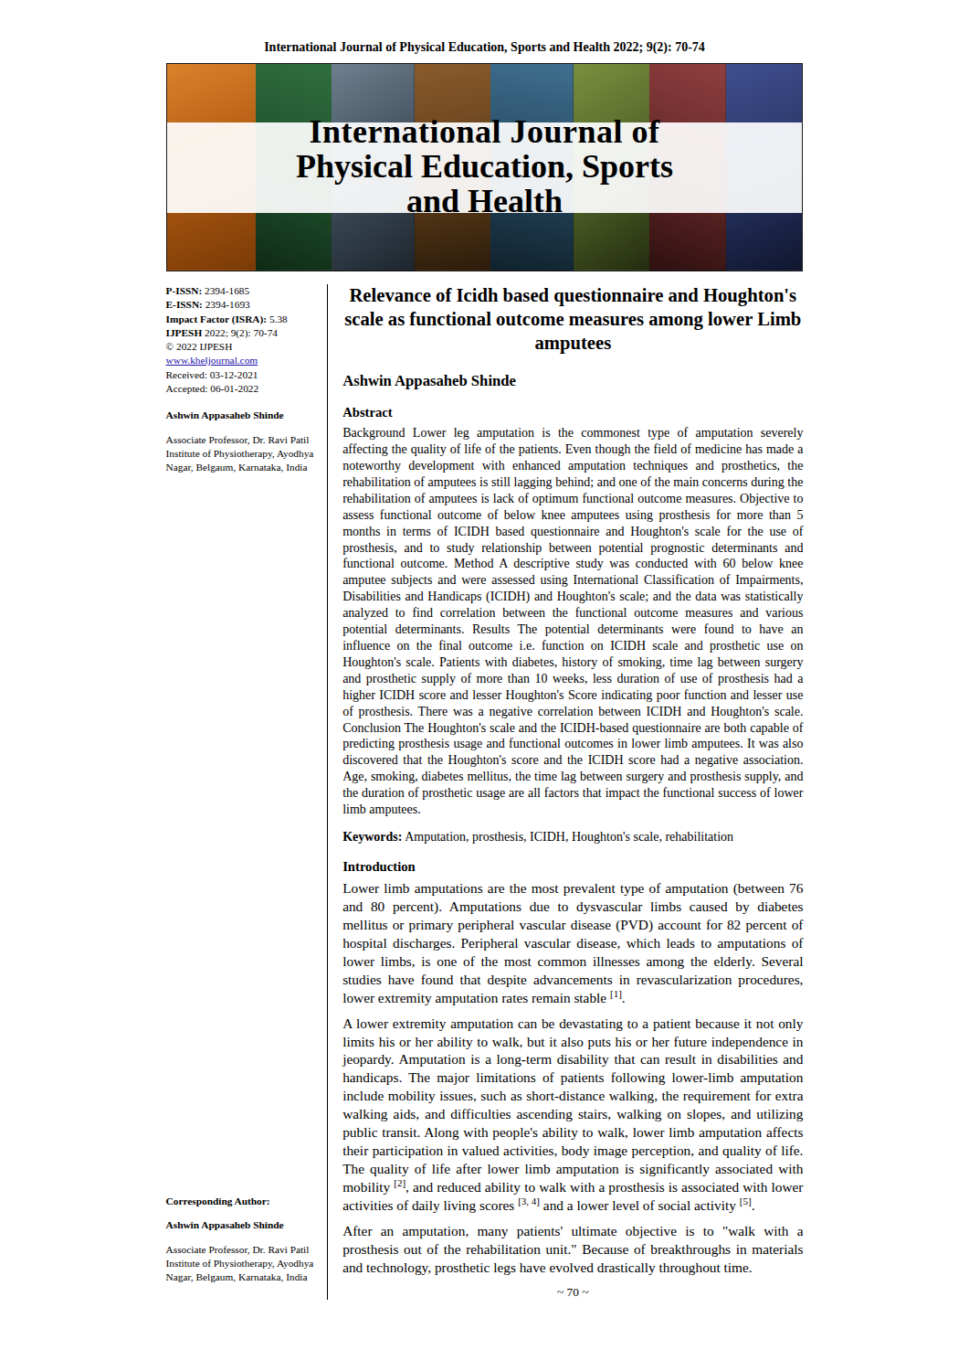International Journal of Physical Education, Sports and Health 2022; 9(2): 70-74
International Journal of
Physical Education, Sports
and Health
P-ISSN: 2394-1685
E-ISSN: 2394-1693
Impact Factor (ISRA): 5.38
IJPESH 2022; 9(2): 70-74
© 2022 IJPESH
www.kheljournal.com
Received: 03-12-2021
Accepted: 06-01-2022
Ashwin Appasaheb Shinde
Associate Professor, Dr. Ravi Patil Institute of Physiotherapy, Ayodhya Nagar, Belgaum, Karnataka, India
Corresponding Author:
Ashwin Appasaheb Shinde
Associate Professor, Dr. Ravi Patil Institute of Physiotherapy, Ayodhya Nagar, Belgaum, Karnataka, India
Relevance of Icidh based questionnaire and Houghton's scale as functional outcome measures among lower Limb amputees
Ashwin Appasaheb Shinde
Abstract
Background Lower leg amputation is the commonest type of amputation severely affecting the quality of life of the patients. Even though the field of medicine has made a noteworthy development with enhanced amputation techniques and prosthetics, the rehabilitation of amputees is still lagging behind; and one of the main concerns during the rehabilitation of amputees is lack of optimum functional outcome measures. Objective to assess functional outcome of below knee amputees using prosthesis for more than 5 months in terms of ICIDH based questionnaire and Houghton's scale for the use of prosthesis, and to study relationship between potential prognostic determinants and functional outcome. Method A descriptive study was conducted with 60 below knee amputee subjects and were assessed using International Classification of Impairments, Disabilities and Handicaps (ICIDH) and Houghton's scale; and the data was statistically analyzed to find correlation between the functional outcome measures and various potential determinants. Results The potential determinants were found to have an influence on the final outcome i.e. function on ICIDH scale and prosthetic use on Houghton's scale. Patients with diabetes, history of smoking, time lag between surgery and prosthetic supply of more than 10 weeks, less duration of use of prosthesis had a higher ICIDH score and lesser Houghton's Score indicating poor function and lesser use of prosthesis. There was a negative correlation between ICIDH and Houghton's scale. Conclusion The Houghton's scale and the ICIDH-based questionnaire are both capable of predicting prosthesis usage and functional outcomes in lower limb amputees. It was also discovered that the Houghton's score and the ICIDH score had a negative association. Age, smoking, diabetes mellitus, the time lag between surgery and prosthesis supply, and the duration of prosthetic usage are all factors that impact the functional success of lower limb amputees.
Keywords: Amputation, prosthesis, ICIDH, Houghton's scale, rehabilitation
Introduction
Lower limb amputations are the most prevalent type of amputation (between 76 and 80 percent). Amputations due to dysvascular limbs caused by diabetes mellitus or primary peripheral vascular disease (PVD) account for 82 percent of hospital discharges. Peripheral vascular disease, which leads to amputations of lower limbs, is one of the most common illnesses among the elderly. Several studies have found that despite advancements in revascularization procedures, lower extremity amputation rates remain stable [1].
A lower extremity amputation can be devastating to a patient because it not only limits his or her ability to walk, but it also puts his or her future independence in jeopardy. Amputation is a long-term disability that can result in disabilities and handicaps. The major limitations of patients following lower-limb amputation include mobility issues, such as short-distance walking, the requirement for extra walking aids, and difficulties ascending stairs, walking on slopes, and utilizing public transit. Along with people's ability to walk, lower limb amputation affects their participation in valued activities, body image perception, and quality of life. The quality of life after lower limb amputation is significantly associated with mobility [2], and reduced ability to walk with a prosthesis is associated with lower activities of daily living scores [3, 4] and a lower level of social activity [5].
After an amputation, many patients' ultimate objective is to "walk with a prosthesis out of the rehabilitation unit." Because of breakthroughs in materials and technology, prosthetic legs have evolved drastically throughout time.
~ 70 ~